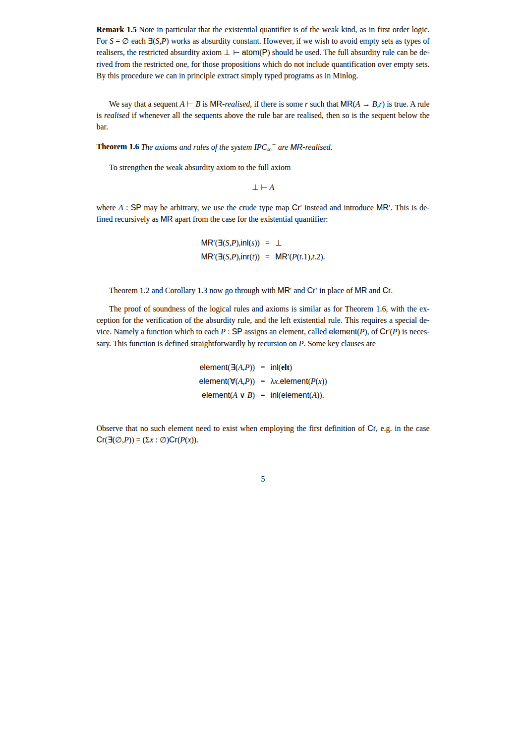Remark 1.5 Note in particular that the existential quantifier is of the weak kind, as in first order logic. For S = ∅ each ∃(S,P) works as absurdity constant. However, if we wish to avoid empty sets as types of realisers, the restricted absurdity axiom ⊥ ⊢ atom(P) should be used. The full absurdity rule can be derived from the restricted one, for those propositions which do not include quantification over empty sets. By this procedure we can in principle extract simply typed programs as in Minlog.
We say that a sequent A ⊢ B is MR-realised, if there is some r such that MR(A → B,r) is true. A rule is realised if whenever all the sequents above the rule bar are realised, then so is the sequent below the bar.
Theorem 1.6 The axioms and rules of the system IPC∞− are MR-realised.
To strengthen the weak absurdity axiom to the full axiom
⊥ ⊢ A
where A : SP may be arbitrary, we use the crude type map Cr′ instead and introduce MR′. This is defined recursively as MR apart from the case for the existential quantifier:
| MR ′(∃( S , P ), inl ( s )) | = | ⊥ |
| MR ′(∃( S , P ), inr ( t )) | = | MR ′( P ( t .1), t .2). |
Theorem 1.2 and Corollary 1.3 now go through with MR′ and Cr′ in place of MR and Cr.
The proof of soundness of the logical rules and axioms is similar as for Theorem 1.6, with the exception for the verification of the absurdity rule, and the left existential rule. This requires a special device. Namely a function which to each P : SP assigns an element, called element(P), of Cr′(P) is necessary. This function is defined straightforwardly by recursion on P. Some key clauses are
| element (∃( A , P )) | = | inl ( elt ) |
| element (∀( A , P )) | = | λ x . element ( P ( x )) |
| element ( A ∨ B ) | = | inl ( element ( A )). |
Observe that no such element need to exist when employing the first definition of Cr, e.g. in the case Cr(∃(∅,P)) = (Σx : ∅)Cr(P(x)).
5